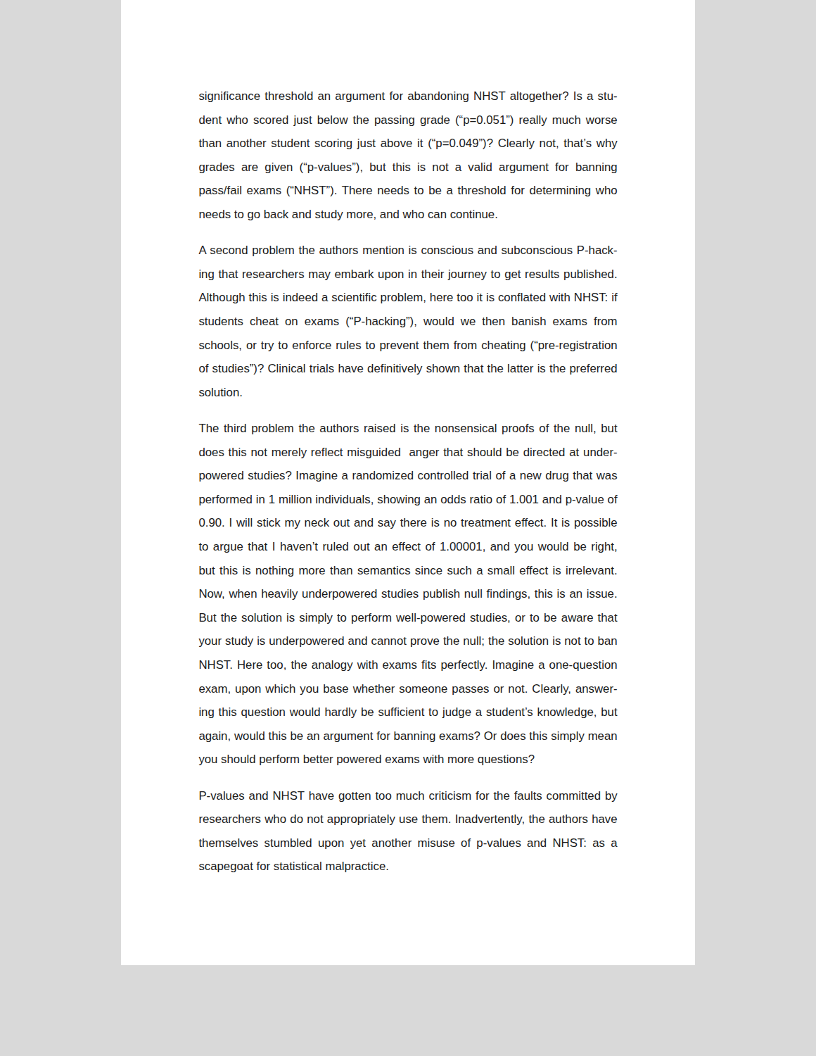significance threshold an argument for abandoning NHST altogether? Is a student who scored just below the passing grade (“p=0.051”) really much worse than another student scoring just above it (“p=0.049”)? Clearly not, that’s why grades are given (“p-values”), but this is not a valid argument for banning pass/fail exams (“NHST”). There needs to be a threshold for determining who needs to go back and study more, and who can continue.
A second problem the authors mention is conscious and subconscious P-hacking that researchers may embark upon in their journey to get results published. Although this is indeed a scientific problem, here too it is conflated with NHST: if students cheat on exams (“P-hacking”), would we then banish exams from schools, or try to enforce rules to prevent them from cheating (“pre-registration of studies”)? Clinical trials have definitively shown that the latter is the preferred solution.
The third problem the authors raised is the nonsensical proofs of the null, but does this not merely reflect misguided anger that should be directed at underpowered studies? Imagine a randomized controlled trial of a new drug that was performed in 1 million individuals, showing an odds ratio of 1.001 and p-value of 0.90. I will stick my neck out and say there is no treatment effect. It is possible to argue that I haven’t ruled out an effect of 1.00001, and you would be right, but this is nothing more than semantics since such a small effect is irrelevant. Now, when heavily underpowered studies publish null findings, this is an issue. But the solution is simply to perform well-powered studies, or to be aware that your study is underpowered and cannot prove the null; the solution is not to ban NHST. Here too, the analogy with exams fits perfectly. Imagine a one-question exam, upon which you base whether someone passes or not. Clearly, answering this question would hardly be sufficient to judge a student’s knowledge, but again, would this be an argument for banning exams? Or does this simply mean you should perform better powered exams with more questions?
P-values and NHST have gotten too much criticism for the faults committed by researchers who do not appropriately use them. Inadvertently, the authors have themselves stumbled upon yet another misuse of p-values and NHST: as a scapegoat for statistical malpractice.